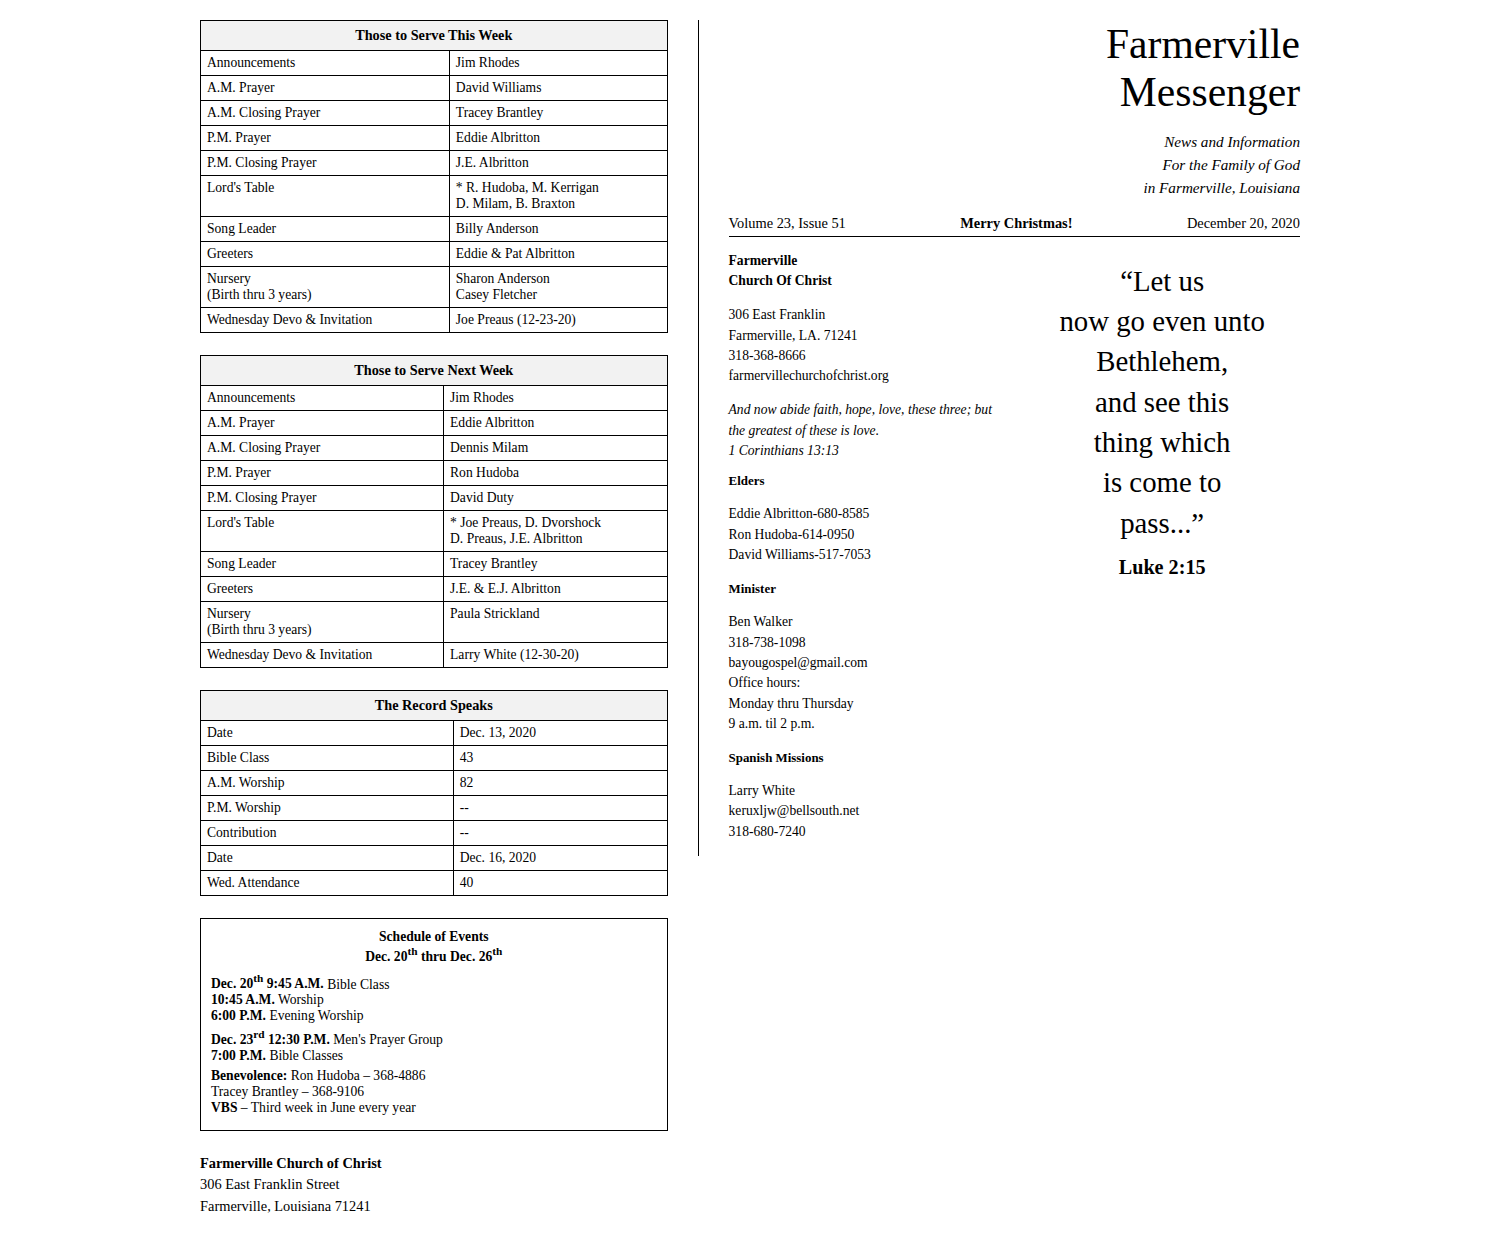Those to Serve This Week
| Announcements | Jim Rhodes |
| A.M. Prayer | David Williams |
| A.M. Closing Prayer | Tracey Brantley |
| P.M. Prayer | Eddie Albritton |
| P.M. Closing Prayer | J.E. Albritton |
| Lord's Table | * R. Hudoba, M. Kerrigan D. Milam, B. Braxton |
| Song Leader | Billy Anderson |
| Greeters | Eddie & Pat Albritton |
| Nursery (Birth thru 3 years) | Sharon Anderson Casey Fletcher |
| Wednesday Devo & Invitation | Joe Preaus (12-23-20) |
Those to Serve Next Week
| Announcements | Jim Rhodes |
| A.M. Prayer | Eddie Albritton |
| A.M. Closing Prayer | Dennis Milam |
| P.M. Prayer | Ron Hudoba |
| P.M. Closing Prayer | David Duty |
| Lord's Table | * Joe Preaus, D. Dvorshock D. Preaus, J.E. Albritton |
| Song Leader | Tracey Brantley |
| Greeters | J.E. & E.J. Albritton |
| Nursery (Birth thru 3 years) | Paula Strickland |
| Wednesday Devo & Invitation | Larry White (12-30-20) |
The Record Speaks
| Date | Dec. 13, 2020 |
| Bible Class | 43 |
| A.M. Worship | 82 |
| P.M. Worship | -- |
| Contribution | -- |
| Date | Dec. 16, 2020 |
| Wed. Attendance | 40 |
Schedule of Events
Dec. 20th thru Dec. 26th
Dec. 20th 9:45 A.M. Bible Class
10:45 A.M. Worship
6:00 P.M. Evening Worship
Dec. 23rd 12:30 P.M. Men's Prayer Group
7:00 P.M. Bible Classes
Benevolence: Ron Hudoba – 368-4886
Tracey Brantley – 368-9106
VBS – Third week in June every year
Farmerville Church of Christ
306 East Franklin Street
Farmerville, Louisiana 71241
Farmerville
Messenger
News and Information
For the Family of God
in Farmerville, Louisiana
Volume 23, Issue 51 Merry Christmas! December 20, 2020
Farmerville
Church Of Christ
306 East Franklin
Farmerville, LA. 71241
318-368-8666
farmervillechurchofchrist.org
And now abide faith, hope, love, these three; but the greatest of these is love.
1 Corinthians 13:13
Elders
Eddie Albritton-680-8585
Ron Hudoba-614-0950
David Williams-517-7053
Minister
Ben Walker
318-738-1098
bayougospel@gmail.com
Office hours:
Monday thru Thursday
9 a.m. til 2 p.m.
Spanish Missions
Larry White
keruxljw@bellsouth.net
318-680-7240
“Let us
now go even unto
Bethlehem,
and see this
thing which
is come to
pass...” Luke 2:15